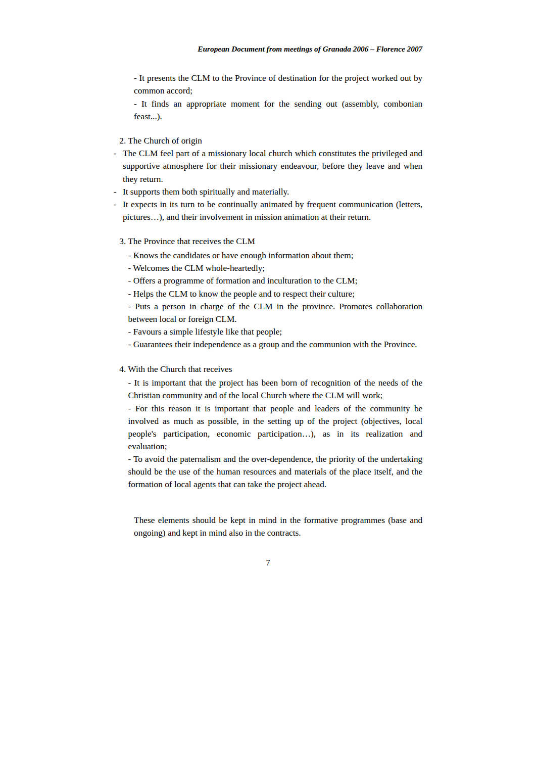European Document from meetings of Granada 2006 – Florence 2007
- It presents the CLM to the Province of destination for the project worked out by common accord;
- It finds an appropriate moment for the sending out (assembly, combonian feast...).
2. The Church of origin
The CLM feel part of a missionary local church which constitutes the privileged and supportive atmosphere for their missionary endeavour, before they leave and when they return.
It supports them both spiritually and materially.
It expects in its turn to be continually animated by frequent communication (letters, pictures…), and their involvement in mission animation at their return.
3. The Province that receives the CLM
- Knows the candidates or have enough information about them;
- Welcomes the CLM whole-heartedly;
- Offers a programme of formation and inculturation to the CLM;
- Helps the CLM to know the people and to respect their culture;
- Puts a person in charge of the CLM in the province. Promotes collaboration between local or foreign CLM.
- Favours a simple lifestyle like that people;
- Guarantees their independence as a group and the communion with the Province.
4. With the Church that receives
- It is important that the project has been born of recognition of the needs of the Christian community and of the local Church where the CLM will work;
- For this reason it is important that people and leaders of the community be involved as much as possible, in the setting up of the project (objectives, local people's participation, economic participation…), as in its realization and evaluation;
- To avoid the paternalism and the over-dependence, the priority of the undertaking should be the use of the human resources and materials of the place itself, and the formation of local agents that can take the project ahead.
These elements should be kept in mind in the formative programmes (base and ongoing) and kept in mind also in the contracts.
7